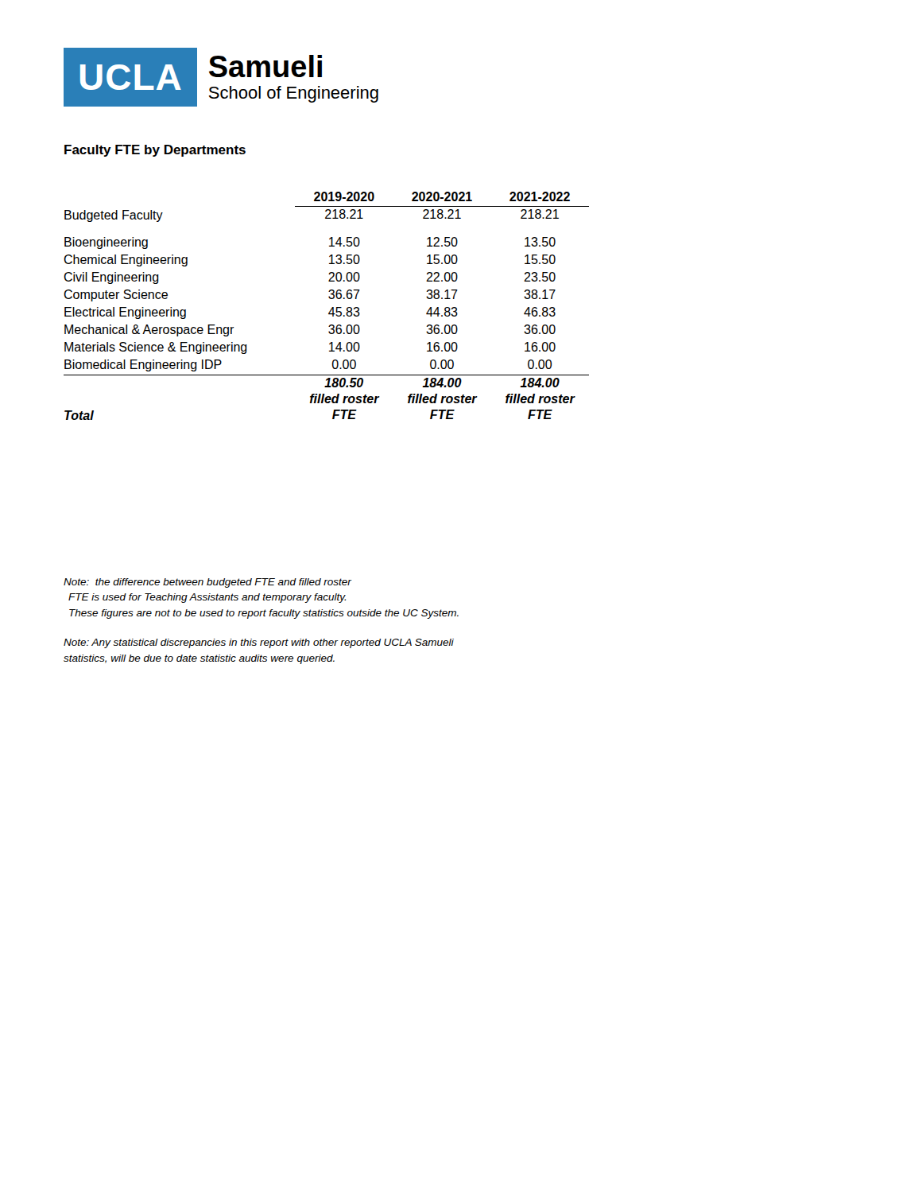UCLA
Samueli School of Engineering
Faculty FTE by Departments
| | 2019-2020 | 2020-2021 | 2021-2022 |
| --- | --- | --- | --- |
| Budgeted Faculty | 218.21 | 218.21 | 218.21 |
| Bioengineering | 14.50 | 12.50 | 13.50 |
| Chemical Engineering | 13.50 | 15.00 | 15.50 |
| Civil Engineering | 20.00 | 22.00 | 23.50 |
| Computer Science | 36.67 | 38.17 | 38.17 |
| Electrical Engineering | 45.83 | 44.83 | 46.83 |
| Mechanical & Aerospace Engr | 36.00 | 36.00 | 36.00 |
| Materials Science & Engineering | 14.00 | 16.00 | 16.00 |
| Biomedical Engineering IDP | 0.00 | 0.00 | 0.00 |
| Total | 180.50 filled roster FTE | 184.00 filled roster FTE | 184.00 filled roster FTE |
Note: the difference between budgeted FTE and filled roster
FTE is used for Teaching Assistants and temporary faculty.
These figures are not to be used to report faculty statistics outside the UC System.
Note: Any statistical discrepancies in this report with other reported UCLA Samueli
statistics, will be due to date statistic audits were queried.